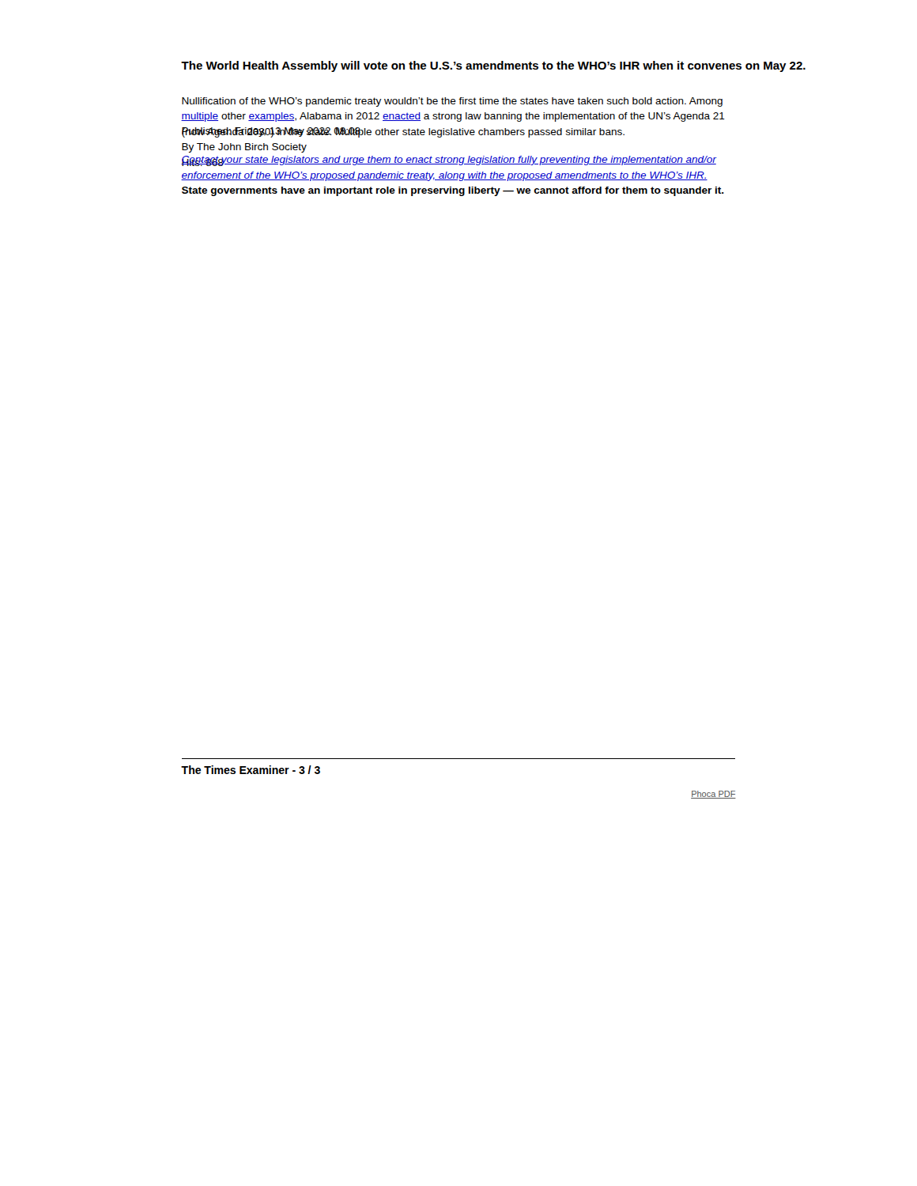The World Health Assembly will vote on the U.S.’s amendments to the WHO’s IHR when it convenes on May 22.
Published: Friday, 13 May 2022 08:08
By The John Birch Society
Hits: 868
Nullification of the WHO’s pandemic treaty wouldn’t be the first time the states have taken such bold action. Among multiple other examples, Alabama in 2012 enacted a strong law banning the implementation of the UN’s Agenda 21 (now Agenda 2030) in the state. Multiple other state legislative chambers passed similar bans.
Contact your state legislators and urge them to enact strong legislation fully preventing the implementation and/or enforcement of the WHO’s proposed pandemic treaty, along with the proposed amendments to the WHO’s IHR. State governments have an important role in preserving liberty — we cannot afford for them to squander it.
The Times Examiner - 3 / 3
Phoca PDF